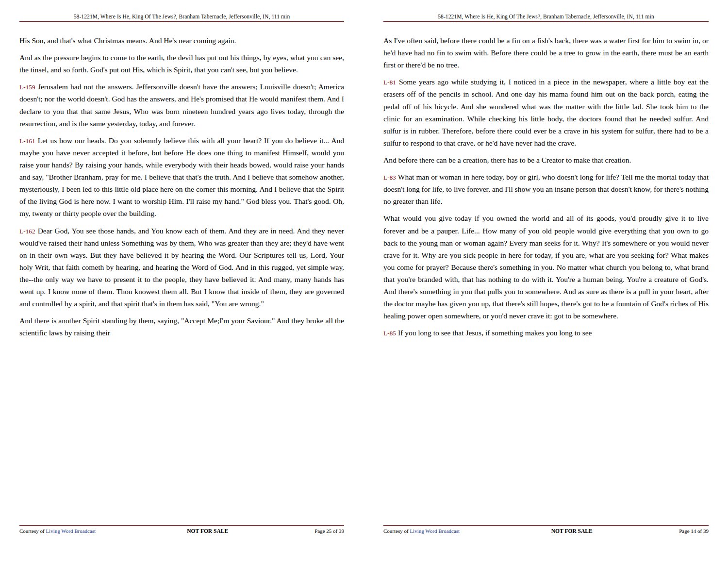58-1221M, Where Is He, King Of The Jews?, Branham Tabernacle, Jeffersonville, IN, 111 min
His Son, and that's what Christmas means. And He's near coming again.
And as the pressure begins to come to the earth, the devil has put out his things, by eyes, what you can see, the tinsel, and so forth. God's put out His, which is Spirit, that you can't see, but you believe.
L-159 Jerusalem had not the answers. Jeffersonville doesn't have the answers; Louisville doesn't; America doesn't; nor the world doesn't. God has the answers, and He's promised that He would manifest them. And I declare to you that that same Jesus, Who was born nineteen hundred years ago lives today, through the resurrection, and is the same yesterday, today, and forever.
L-161 Let us bow our heads. Do you solemnly believe this with all your heart? If you do believe it... And maybe you have never accepted it before, but before He does one thing to manifest Himself, would you raise your hands? By raising your hands, while everybody with their heads bowed, would raise your hands and say, "Brother Branham, pray for me. I believe that that's the truth. And I believe that somehow another, mysteriously, I been led to this little old place here on the corner this morning. And I believe that the Spirit of the living God is here now. I want to worship Him. I'll raise my hand." God bless you. That's good. Oh, my, twenty or thirty people over the building.
L-162 Dear God, You see those hands, and You know each of them. And they are in need. And they never would've raised their hand unless Something was by them, Who was greater than they are; they'd have went on in their own ways. But they have believed it by hearing the Word. Our Scriptures tell us, Lord, Your holy Writ, that faith cometh by hearing, and hearing the Word of God. And in this rugged, yet simple way, the--the only way we have to present it to the people, they have believed it. And many, many hands has went up. I know none of them. Thou knowest them all. But I know that inside of them, they are governed and controlled by a spirit, and that spirit that's in them has said, "You are wrong."
And there is another Spirit standing by them, saying, "Accept Me;I'm your Saviour." And they broke all the scientific laws by raising their
Courtesy of Living Word Broadcast
NOT FOR SALE
Page 25 of 39
58-1221M, Where Is He, King Of The Jews?, Branham Tabernacle, Jeffersonville, IN, 111 min
As I've often said, before there could be a fin on a fish's back, there was a water first for him to swim in, or he'd have had no fin to swim with. Before there could be a tree to grow in the earth, there must be an earth first or there'd be no tree.
L-81 Some years ago while studying it, I noticed in a piece in the newspaper, where a little boy eat the erasers off of the pencils in school. And one day his mama found him out on the back porch, eating the pedal off of his bicycle. And she wondered what was the matter with the little lad. She took him to the clinic for an examination. While checking his little body, the doctors found that he needed sulfur. And sulfur is in rubber. Therefore, before there could ever be a crave in his system for sulfur, there had to be a sulfur to respond to that crave, or he'd have never had the crave.
And before there can be a creation, there has to be a Creator to make that creation.
L-83 What man or woman in here today, boy or girl, who doesn't long for life? Tell me the mortal today that doesn't long for life, to live forever, and I'll show you an insane person that doesn't know, for there's nothing no greater than life.
What would you give today if you owned the world and all of its goods, you'd proudly give it to live forever and be a pauper. Life... How many of you old people would give everything that you own to go back to the young man or woman again? Every man seeks for it. Why? It's somewhere or you would never crave for it. Why are you sick people in here for today, if you are, what are you seeking for? What makes you come for prayer? Because there's something in you. No matter what church you belong to, what brand that you're branded with, that has nothing to do with it. You're a human being. You're a creature of God's. And there's something in you that pulls you to somewhere. And as sure as there is a pull in your heart, after the doctor maybe has given you up, that there's still hopes, there's got to be a fountain of God's riches of His healing power open somewhere, or you'd never crave it: got to be somewhere.
L-85 If you long to see that Jesus, if something makes you long to see
Courtesy of Living Word Broadcast
NOT FOR SALE
Page 14 of 39